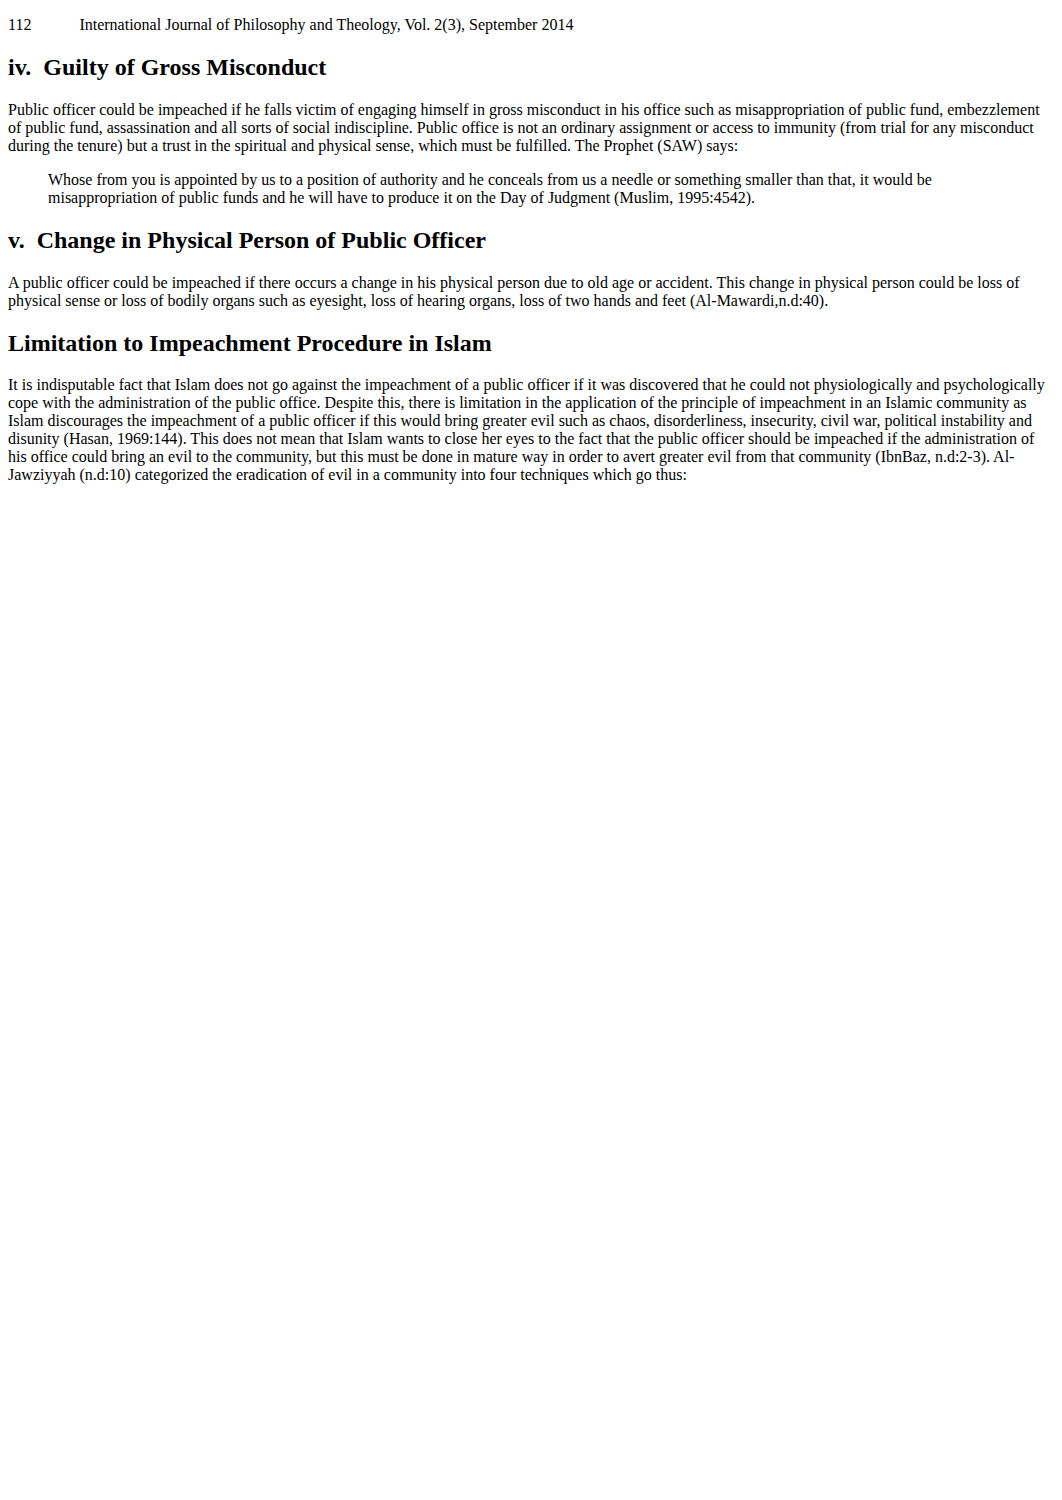112   International Journal of Philosophy and Theology, Vol. 2(3), September 2014
iv. Guilty of Gross Misconduct
Public officer could be impeached if he falls victim of engaging himself in gross misconduct in his office such as misappropriation of public fund, embezzlement of public fund, assassination and all sorts of social indiscipline. Public office is not an ordinary assignment or access to immunity (from trial for any misconduct during the tenure) but a trust in the spiritual and physical sense, which must be fulfilled. The Prophet (SAW) says:
Whose from you is appointed by us to a position of authority and he conceals from us a needle or something smaller than that, it would be misappropriation of public funds and he will have to produce it on the Day of Judgment (Muslim, 1995:4542).
v. Change in Physical Person of Public Officer
A public officer could be impeached if there occurs a change in his physical person due to old age or accident. This change in physical person could be loss of physical sense or loss of bodily organs such as eyesight, loss of hearing organs, loss of two hands and feet (Al-Mawardi,n.d:40).
Limitation to Impeachment Procedure in Islam
It is indisputable fact that Islam does not go against the impeachment of a public officer if it was discovered that he could not physiologically and psychologically cope with the administration of the public office. Despite this, there is limitation in the application of the principle of impeachment in an Islamic community as Islam discourages the impeachment of a public officer if this would bring greater evil such as chaos, disorderliness, insecurity, civil war, political instability and disunity (Hasan, 1969:144). This does not mean that Islam wants to close her eyes to the fact that the public officer should be impeached if the administration of his office could bring an evil to the community, but this must be done in mature way in order to avert greater evil from that community (IbnBaz, n.d:2-3). Al-Jawziyyah (n.d:10) categorized the eradication of evil in a community into four techniques which go thus: